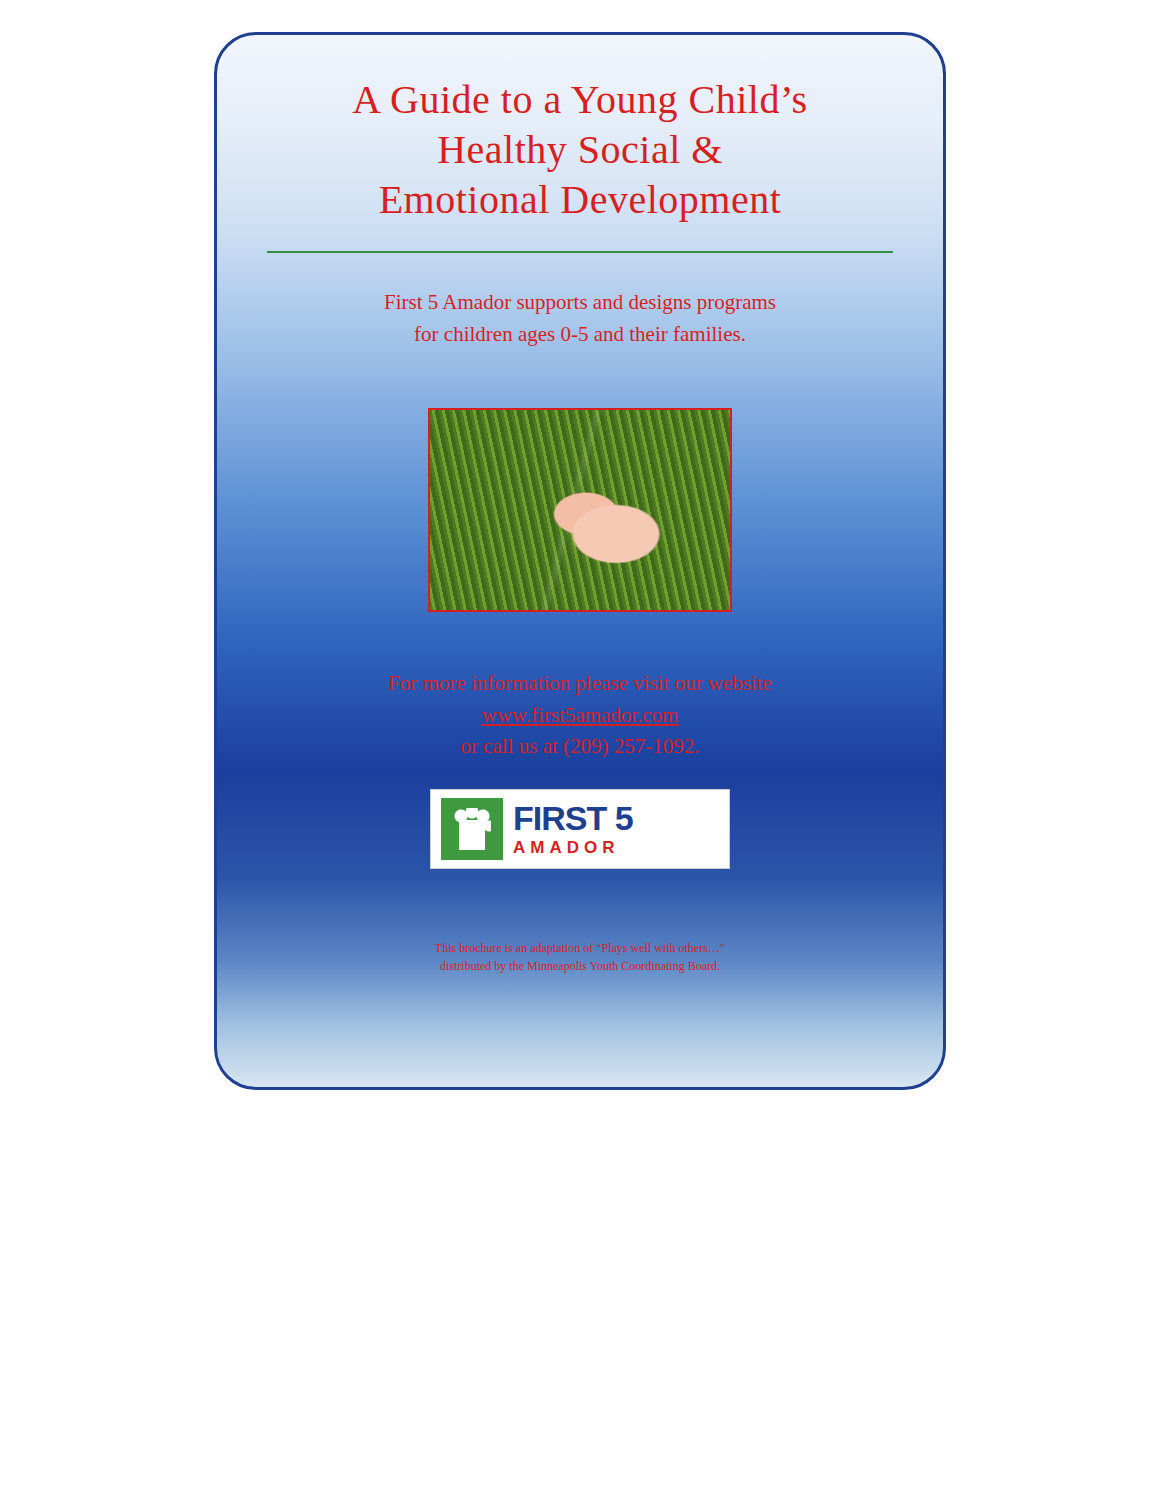A Guide to a Young Child’s
Healthy Social &
Emotional Development
First 5 Amador supports and designs programs
for children ages 0-5 and their families.
For more information please visit our website
www.first5amador.com
or call us at (209) 257-1092.
FIRST 5
AMADOR
This brochure is an adaptation of “Plays well with others…”
distributed by the Minneapolis Youth Coordinating Board.